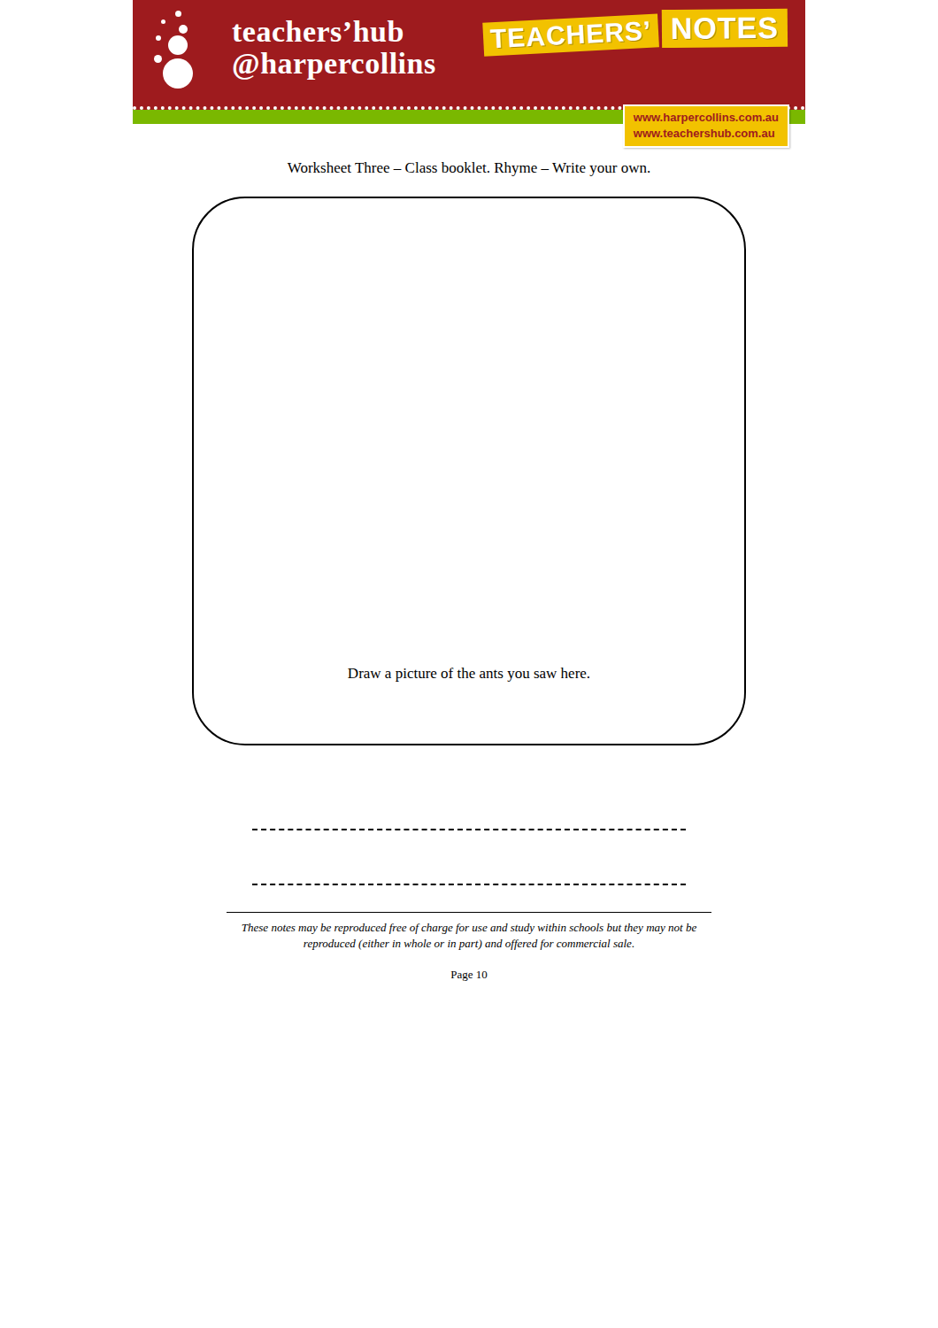teachers’hub @harpercollins
TEACHERS’NOTES
www.harpercollins.com.au www.teachershub.com.au
Worksheet Three – Class booklet. Rhyme – Write your own.
Draw a picture of the ants you saw here.
These notes may be reproduced free of charge for use and study within schools but they may not be reproduced (either in whole or in part) and offered for commercial sale.
Page 10